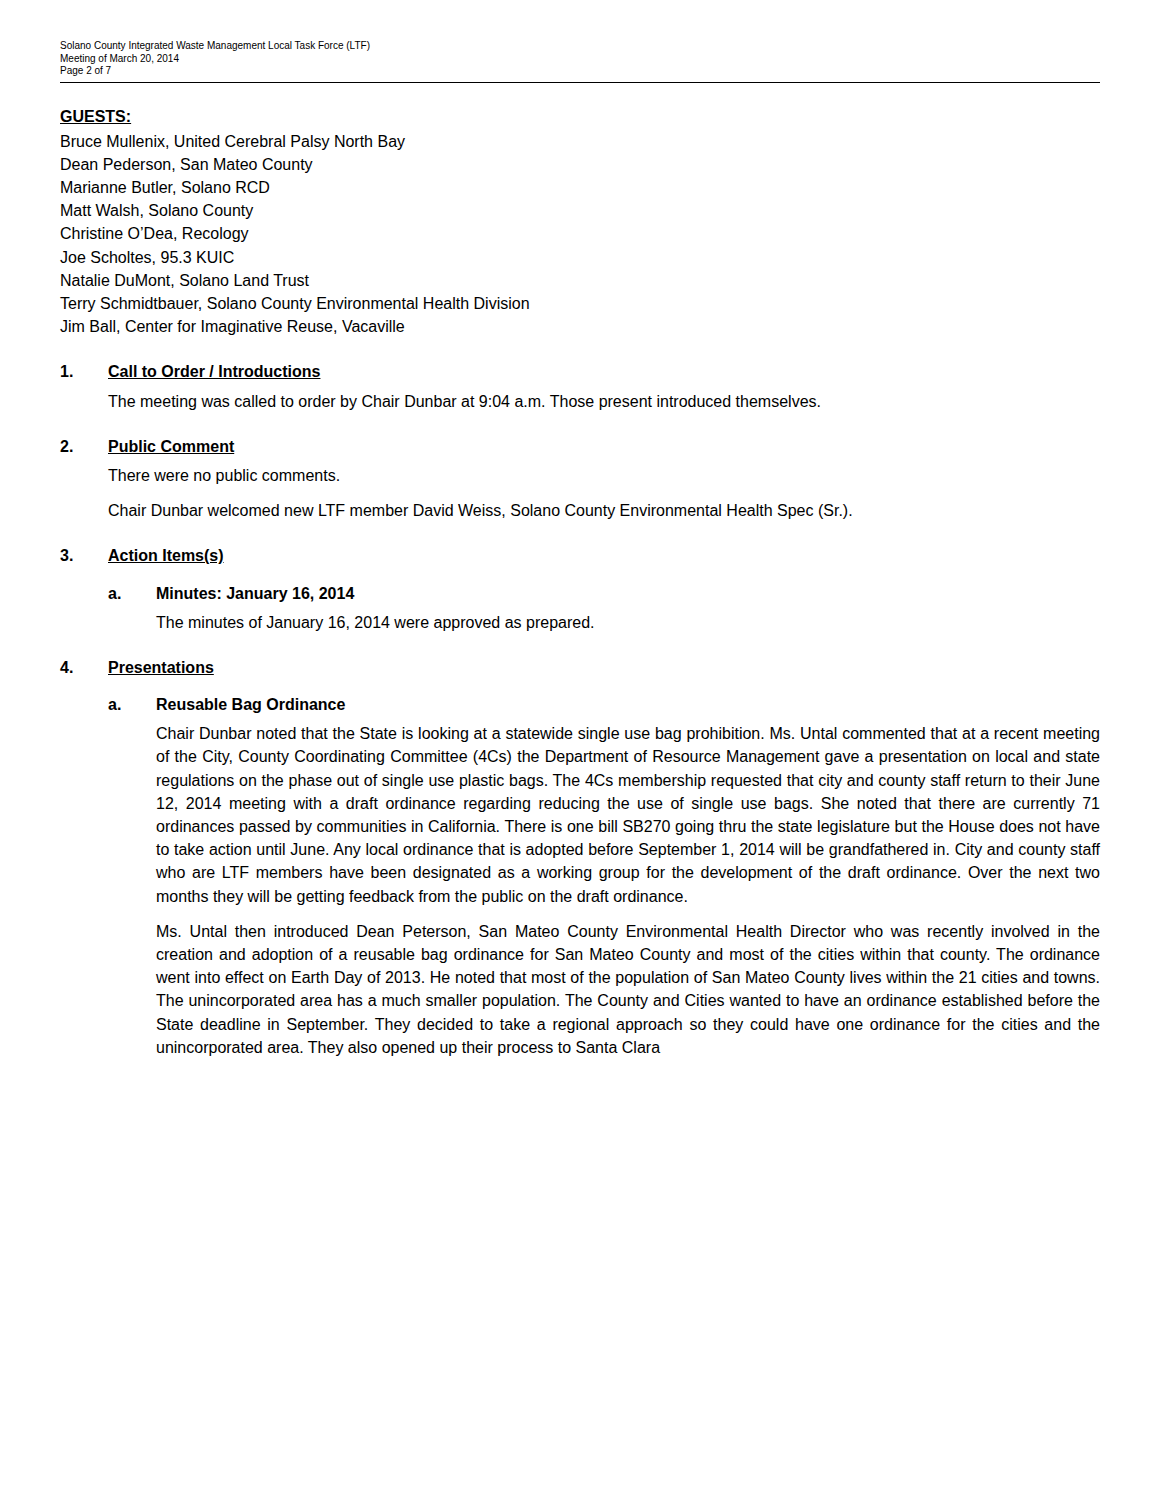Solano County Integrated Waste Management Local Task Force (LTF)
Meeting of March 20, 2014
Page 2 of 7
GUESTS:
Bruce Mullenix, United Cerebral Palsy North Bay
Dean Pederson, San Mateo County
Marianne Butler, Solano RCD
Matt Walsh, Solano County
Christine O’Dea, Recology
Joe Scholtes, 95.3 KUIC
Natalie DuMont, Solano Land Trust
Terry Schmidtbauer, Solano County Environmental Health Division
Jim Ball, Center for Imaginative Reuse, Vacaville
Call to Order / Introductions
The meeting was called to order by Chair Dunbar at 9:04 a.m. Those present introduced themselves.
Public Comment
There were no public comments.
Chair Dunbar welcomed new LTF member David Weiss, Solano County Environmental Health Spec (Sr.).
Action Items(s)
Minutes: January 16, 2014
The minutes of January 16, 2014 were approved as prepared.
Presentations
Reusable Bag Ordinance
Chair Dunbar noted that the State is looking at a statewide single use bag prohibition. Ms. Untal commented that at a recent meeting of the City, County Coordinating Committee (4Cs) the Department of Resource Management gave a presentation on local and state regulations on the phase out of single use plastic bags. The 4Cs membership requested that city and county staff return to their June 12, 2014 meeting with a draft ordinance regarding reducing the use of single use bags. She noted that there are currently 71 ordinances passed by communities in California. There is one bill SB270 going thru the state legislature but the House does not have to take action until June. Any local ordinance that is adopted before September 1, 2014 will be grandfathered in. City and county staff who are LTF members have been designated as a working group for the development of the draft ordinance. Over the next two months they will be getting feedback from the public on the draft ordinance.
Ms. Untal then introduced Dean Peterson, San Mateo County Environmental Health Director who was recently involved in the creation and adoption of a reusable bag ordinance for San Mateo County and most of the cities within that county. The ordinance went into effect on Earth Day of 2013. He noted that most of the population of San Mateo County lives within the 21 cities and towns. The unincorporated area has a much smaller population. The County and Cities wanted to have an ordinance established before the State deadline in September. They decided to take a regional approach so they could have one ordinance for the cities and the unincorporated area. They also opened up their process to Santa Clara